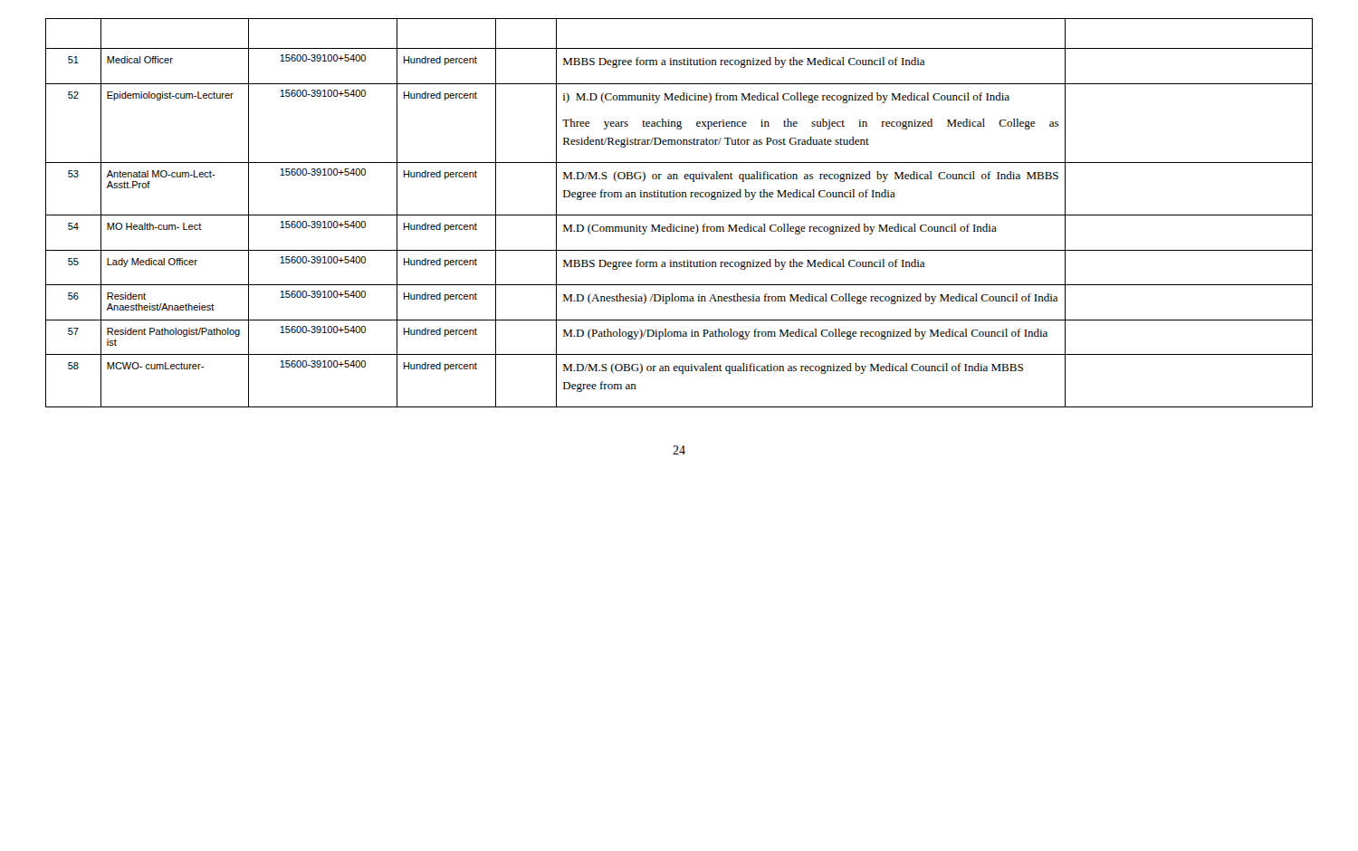| 51 | Medical Officer | 15600-39100+5400 | Hundred percent | | MBBS Degree form a institution recognized by the Medical Council of India | |
| 52 | Epidemiologist-cum-Lecturer | 15600-39100+5400 | Hundred percent | | i) M.D (Community Medicine) from Medical College recognized by Medical Council of India Three years teaching experience in the subject in recognized Medical College as Resident/Registrar/Demonstrator/ Tutor as Post Graduate student | |
| 53 | Antenatal MO-cum-Lect-Asstt.Prof | 15600-39100+5400 | Hundred percent | | M.D/M.S (OBG) or an equivalent qualification as recognized by Medical Council of India MBBS Degree from an institution recognized by the Medical Council of India | |
| 54 | MO Health-cum- Lect | 15600-39100+5400 | Hundred percent | | M.D (Community Medicine) from Medical College recognized by Medical Council of India | |
| 55 | Lady Medical Officer | 15600-39100+5400 | Hundred percent | | MBBS Degree form a institution recognized by the Medical Council of India | |
| 56 | Resident Anaestheist/Anaetheiest | 15600-39100+5400 | Hundred percent | | M.D (Anesthesia) /Diploma in Anesthesia from Medical College recognized by Medical Council of India | |
| 57 | Resident Pathologist/Patholog ist | 15600-39100+5400 | Hundred percent | | M.D (Pathology)/Diploma in Pathology from Medical College recognized by Medical Council of India | |
| 58 | MCWO- cumLecturer- | 15600-39100+5400 | Hundred percent | | M.D/M.S (OBG) or an equivalent qualification as recognized by Medical Council of India MBBS Degree from an | |
24